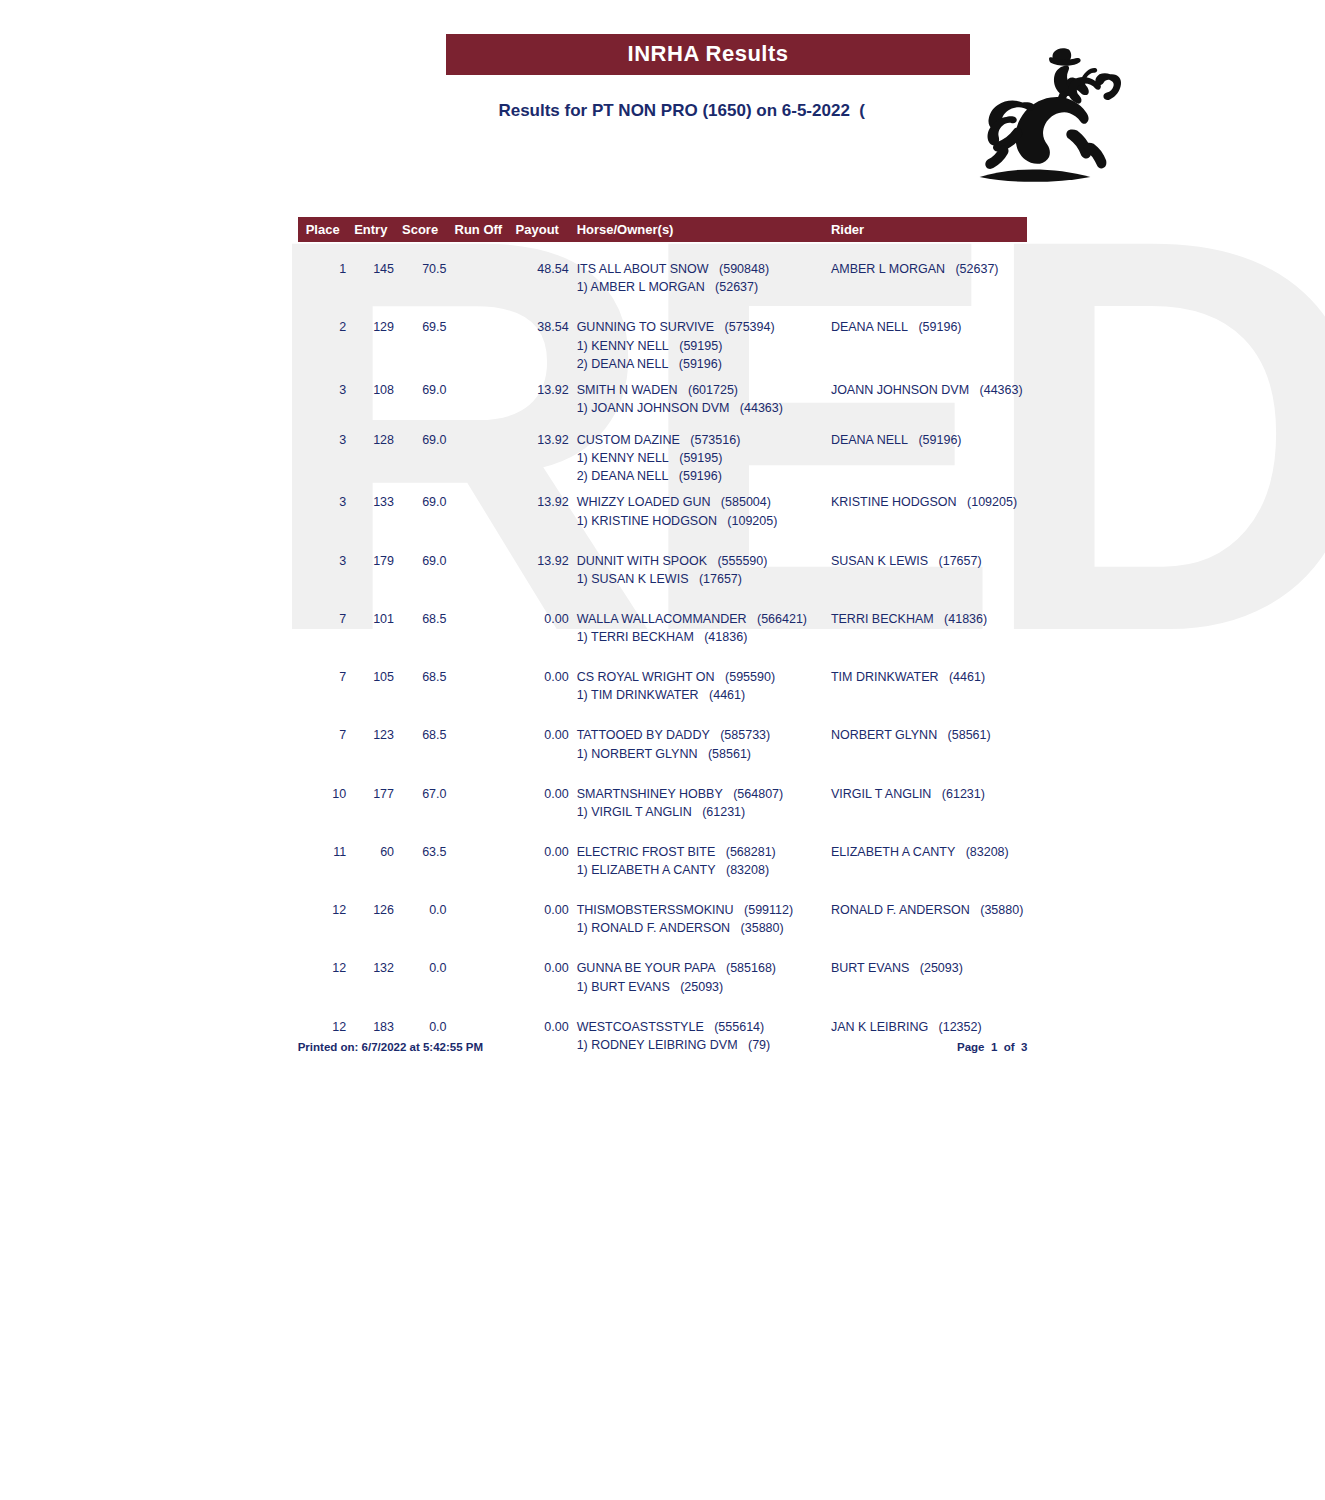RED
INRHA Results
Results for PT NON PRO (1650) on 6-5-2022 (
| Place | Entry | Score | Run Off | Payout | Horse/Owner(s) | Rider |
| --- | --- | --- | --- | --- | --- | --- |
| 1 | 145 | 70.5 | | 48.54 | ITS ALL ABOUT SNOW (590848) 1) AMBER L MORGAN (52637) | AMBER L MORGAN (52637) |
| 2 | 129 | 69.5 | | 38.54 | GUNNING TO SURVIVE (575394) 1) KENNY NELL (59195) 2) DEANA NELL (59196) | DEANA NELL (59196) |
| 3 | 108 | 69.0 | | 13.92 | SMITH N WADEN (601725) 1) JOANN JOHNSON DVM (44363) | JOANN JOHNSON DVM (44363) |
| 3 | 128 | 69.0 | | 13.92 | CUSTOM DAZINE (573516) 1) KENNY NELL (59195) 2) DEANA NELL (59196) | DEANA NELL (59196) |
| 3 | 133 | 69.0 | | 13.92 | WHIZZY LOADED GUN (585004) 1) KRISTINE HODGSON (109205) | KRISTINE HODGSON (109205) |
| 3 | 179 | 69.0 | | 13.92 | DUNNIT WITH SPOOK (555590) 1) SUSAN K LEWIS (17657) | SUSAN K LEWIS (17657) |
| 7 | 101 | 68.5 | | 0.00 | WALLA WALLACOMMANDER (566421) 1) TERRI BECKHAM (41836) | TERRI BECKHAM (41836) |
| 7 | 105 | 68.5 | | 0.00 | CS ROYAL WRIGHT ON (595590) 1) TIM DRINKWATER (4461) | TIM DRINKWATER (4461) |
| 7 | 123 | 68.5 | | 0.00 | TATTOOED BY DADDY (585733) 1) NORBERT GLYNN (58561) | NORBERT GLYNN (58561) |
| 10 | 177 | 67.0 | | 0.00 | SMARTNSHINEY HOBBY (564807) 1) VIRGIL T ANGLIN (61231) | VIRGIL T ANGLIN (61231) |
| 11 | 60 | 63.5 | | 0.00 | ELECTRIC FROST BITE (568281) 1) ELIZABETH A CANTY (83208) | ELIZABETH A CANTY (83208) |
| 12 | 126 | 0.0 | | 0.00 | THISMOBSTERSSMOKINU (599112) 1) RONALD F. ANDERSON (35880) | RONALD F. ANDERSON (35880) |
| 12 | 132 | 0.0 | | 0.00 | GUNNA BE YOUR PAPA (585168) 1) BURT EVANS (25093) | BURT EVANS (25093) |
| 12 | 183 | 0.0 | | 0.00 | WESTCOASTSSTYLE (555614) 1) RODNEY LEIBRING DVM (79) | JAN K LEIBRING (12352) |
Printed on: 6/7/2022 at 5:42:55 PM
Page 1 of 3